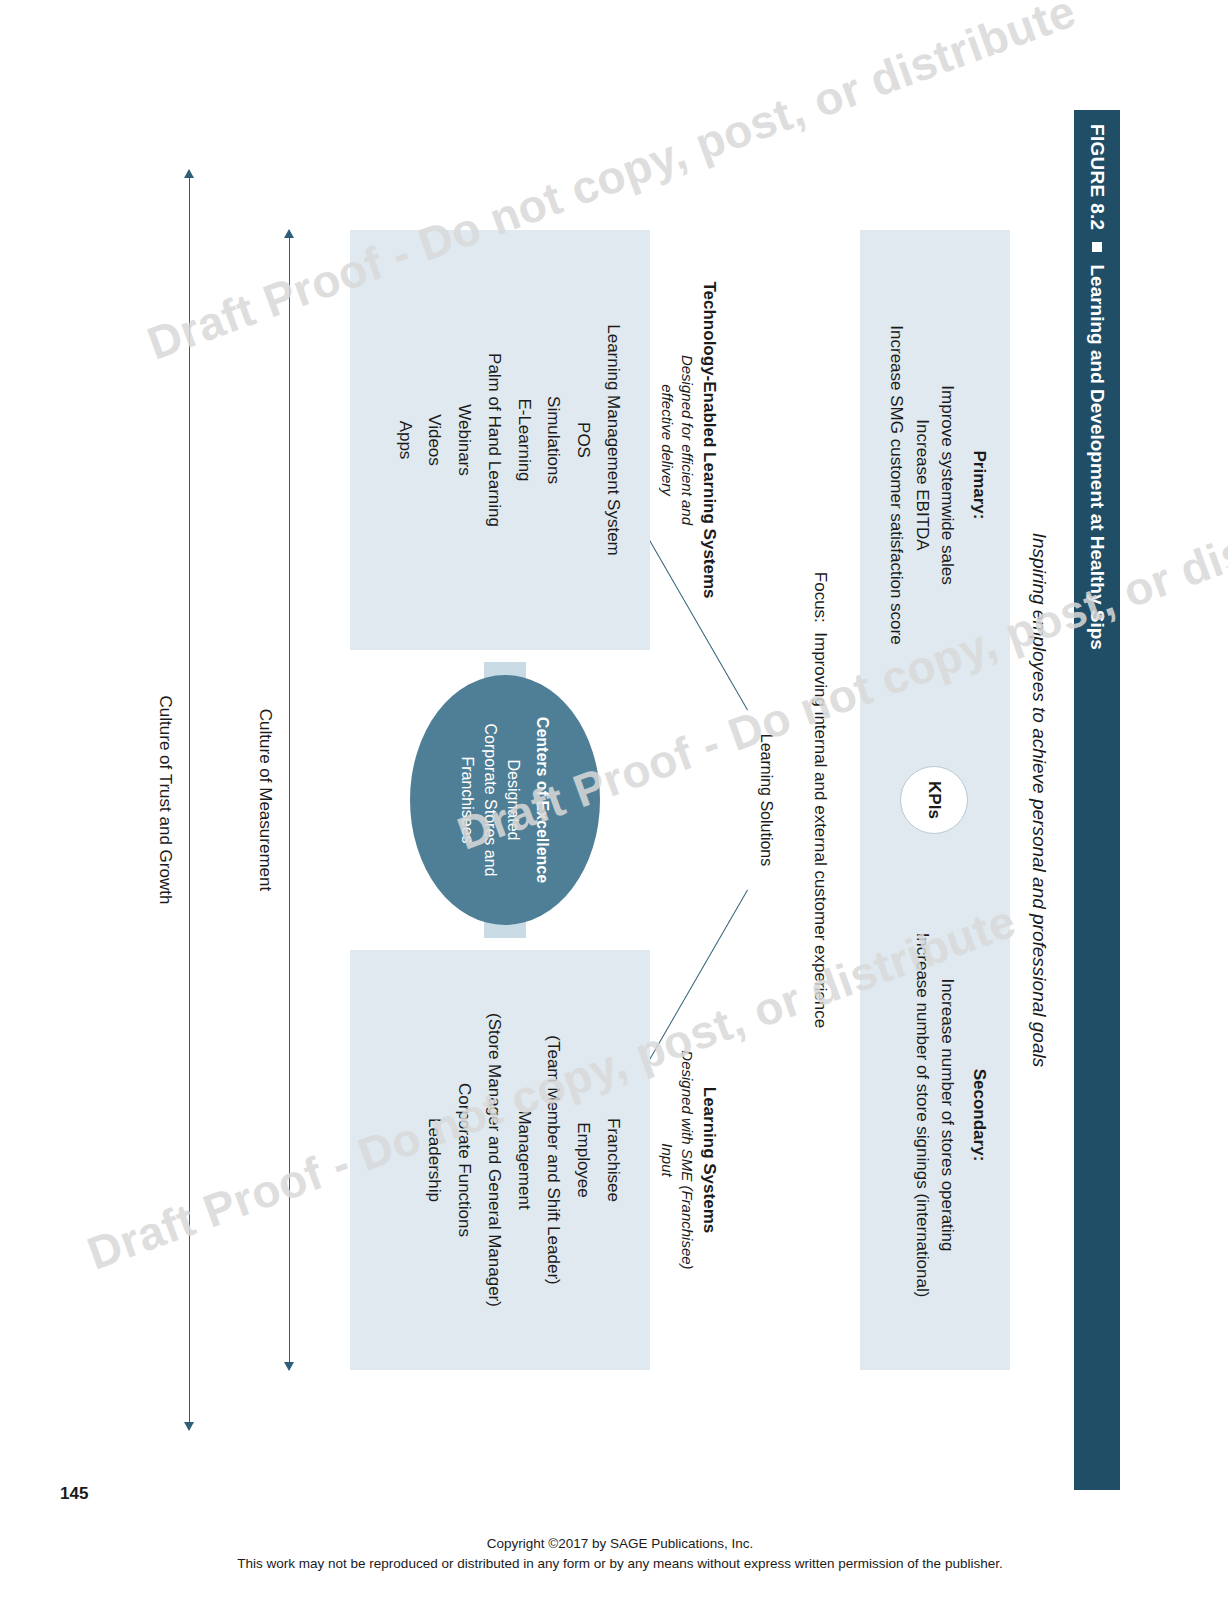Draft Proof - Do not copy, post, or distribute
Draft Proof - Do not copy, post, or distribute
Draft Proof - Do not copy, post, or distribute
FIGURE 8.2 Learning and Development at Healthy Sips
Inspiring employees to achieve personal and professional goals
Primary:
Improve systemwide sales
Increase EBITDA
Increase SMG customer satisfaction score
KPIs
Secondary:
Increase number of stores operating
Increase number of store signings (international)
Focus: Improving internal and external customer experience
Learning Solutions
Technology-Enabled Learning Systems
Designed for efficient and
effective delivery
Learning Systems
Designed with SME (Franchisee)
Input
Learning Management System
POS
Simulations
E-Learning
Palm of Hand Learning
Webinars
Videos
Apps
Franchisee
Employee
(Team Member and Shift Leader)
Management
(Store Manager and General Manager)
Corporate Functions
Leadership
Centers of Excellence
Designated
Corporate Stores and
Franchisees
Culture of Measurement
Culture of Trust and Growth
145
Copyright ©2017 by SAGE Publications, Inc.
This work may not be reproduced or distributed in any form or by any means without express written permission of the publisher.